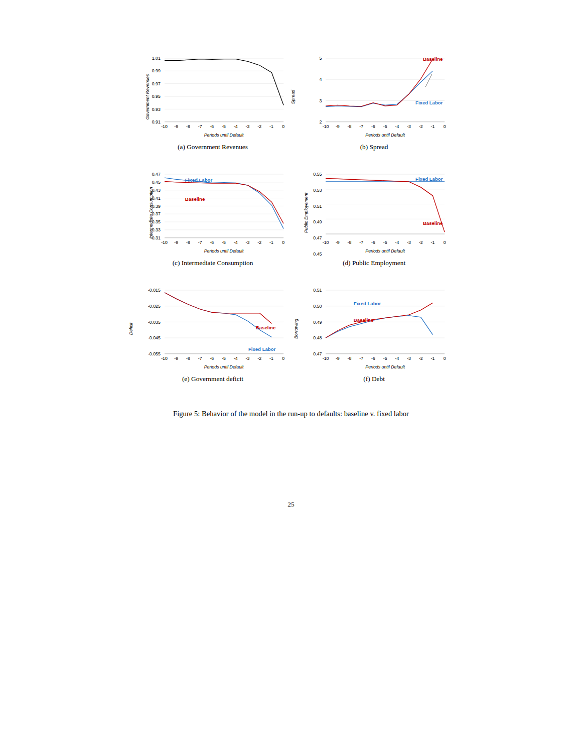Government Revenues
1.01 0.99 0.97 0.95 0.93 0.91
-10 -9 -8 -7 -6 -5 -4 -3 -2 -1 0
Periods until Default
(a) Government Revenues
Spread
5 4 3 2
Baseline
Fixed Labor
-10 -9 -8 -7 -6 -5 -4 -3 -2 -1 0
Periods until Default
(b) Spread
Intermediate Consumption
0.47 0.45 0.43 0.41 0.39 0.37 0.35 0.33 0.31
Fixed Labor
Baseline
-10 -9 -8 -7 -6 -5 -4 -3 -2 -1 0
Periods until Default
(c) Intermediate Consumption
Public Employement
0.55 0.53 0.51 0.49 0.47 0.45
Fixed Labor
Baseline
-10 -9 -8 -7 -6 -5 -4 -3 -2 -1 0
Periods until Default
(d) Public Employment
Deficit
-0.015 -0.025 -0.035 -0.045 -0.055
Baseline
Fixed Labor
-10 -9 -8 -7 -6 -5 -4 -3 -2 -1 0
Periods until Default
(e) Government deficit
Borrowing
0.51 0.50 0.49 0.48 0.47
Fixed Labor
Baseline
-10 -9 -8 -7 -6 -5 -4 -3 -2 -1 0
Periods until Default
(f) Debt
Figure 5: Behavior of the model in the run-up to defaults: baseline v. fixed labor
25